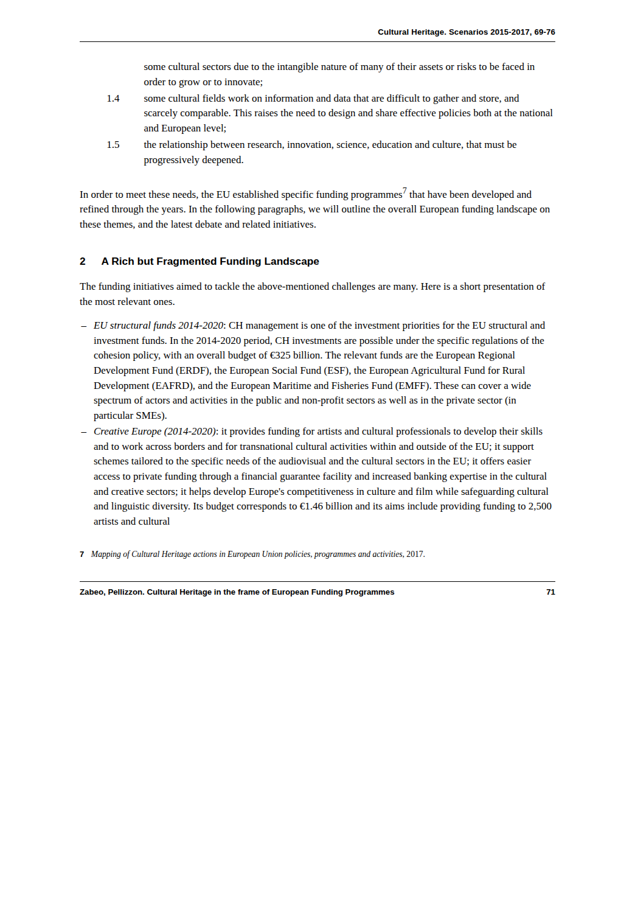Cultural Heritage. Scenarios 2015-2017, 69-76
some cultural sectors due to the intangible nature of many of their assets or risks to be faced in order to grow or to innovate;
1.4some cultural fields work on information and data that are difficult to gather and store, and scarcely comparable. This raises the need to design and share effective policies both at the national and European level;
1.5the relationship between research, innovation, science, education and culture, that must be progressively deepened.
In order to meet these needs, the EU established specific funding programmes7 that have been developed and refined through the years. In the following paragraphs, we will outline the overall European funding landscape on these themes, and the latest debate and related initiatives.
2 A Rich but Fragmented Funding Landscape
The funding initiatives aimed to tackle the above-mentioned challenges are many. Here is a short presentation of the most relevant ones.
EU structural funds 2014-2020: CH management is one of the investment priorities for the EU structural and investment funds. In the 2014-2020 period, CH investments are possible under the specific regulations of the cohesion policy, with an overall budget of €325 billion. The relevant funds are the European Regional Development Fund (ERDF), the European Social Fund (ESF), the European Agricultural Fund for Rural Development (EAFRD), and the European Maritime and Fisheries Fund (EMFF). These can cover a wide spectrum of actors and activities in the public and non-profit sectors as well as in the private sector (in particular SMEs).
Creative Europe (2014-2020): it provides funding for artists and cultural professionals to develop their skills and to work across borders and for transnational cultural activities within and outside of the EU; it support schemes tailored to the specific needs of the audiovisual and the cultural sectors in the EU; it offers easier access to private funding through a financial guarantee facility and increased banking expertise in the cultural and creative sectors; it helps develop Europe's competitiveness in culture and film while safeguarding cultural and linguistic diversity. Its budget corresponds to €1.46 billion and its aims include providing funding to 2,500 artists and cultural
7 Mapping of Cultural Heritage actions in European Union policies, programmes and activities, 2017.
Zabeo, Pellizzon. Cultural Heritage in the frame of European Funding Programmes 71